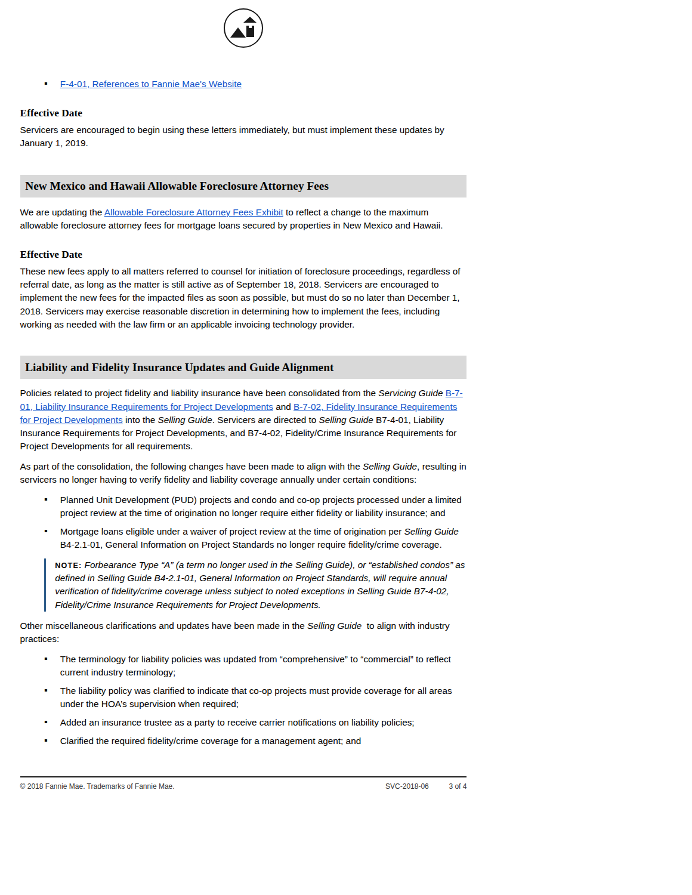F-4-01, References to Fannie Mae's Website
Effective Date
Servicers are encouraged to begin using these letters immediately, but must implement these updates by January 1, 2019.
New Mexico and Hawaii Allowable Foreclosure Attorney Fees
We are updating the Allowable Foreclosure Attorney Fees Exhibit to reflect a change to the maximum allowable foreclosure attorney fees for mortgage loans secured by properties in New Mexico and Hawaii.
Effective Date
These new fees apply to all matters referred to counsel for initiation of foreclosure proceedings, regardless of referral date, as long as the matter is still active as of September 18, 2018. Servicers are encouraged to implement the new fees for the impacted files as soon as possible, but must do so no later than December 1, 2018. Servicers may exercise reasonable discretion in determining how to implement the fees, including working as needed with the law firm or an applicable invoicing technology provider.
Liability and Fidelity Insurance Updates and Guide Alignment
Policies related to project fidelity and liability insurance have been consolidated from the Servicing Guide B-7-01, Liability Insurance Requirements for Project Developments and B-7-02, Fidelity Insurance Requirements for Project Developments into the Selling Guide. Servicers are directed to Selling Guide B7-4-01, Liability Insurance Requirements for Project Developments, and B7-4-02, Fidelity/Crime Insurance Requirements for Project Developments for all requirements.
As part of the consolidation, the following changes have been made to align with the Selling Guide, resulting in servicers no longer having to verify fidelity and liability coverage annually under certain conditions:
Planned Unit Development (PUD) projects and condo and co-op projects processed under a limited project review at the time of origination no longer require either fidelity or liability insurance; and
Mortgage loans eligible under a waiver of project review at the time of origination per Selling Guide B4-2.1-01, General Information on Project Standards no longer require fidelity/crime coverage.
NOTE: Forbearance Type “A” (a term no longer used in the Selling Guide), or “established condos” as defined in Selling Guide B4-2.1-01, General Information on Project Standards, will require annual verification of fidelity/crime coverage unless subject to noted exceptions in Selling Guide B7-4-02, Fidelity/Crime Insurance Requirements for Project Developments.
Other miscellaneous clarifications and updates have been made in the Selling Guide to align with industry practices:
The terminology for liability policies was updated from “comprehensive” to “commercial” to reflect current industry terminology;
The liability policy was clarified to indicate that co-op projects must provide coverage for all areas under the HOA’s supervision when required;
Added an insurance trustee as a party to receive carrier notifications on liability policies;
Clarified the required fidelity/crime coverage for a management agent; and
© 2018 Fannie Mae. Trademarks of Fannie Mae.
SVC-2018-063 of 4